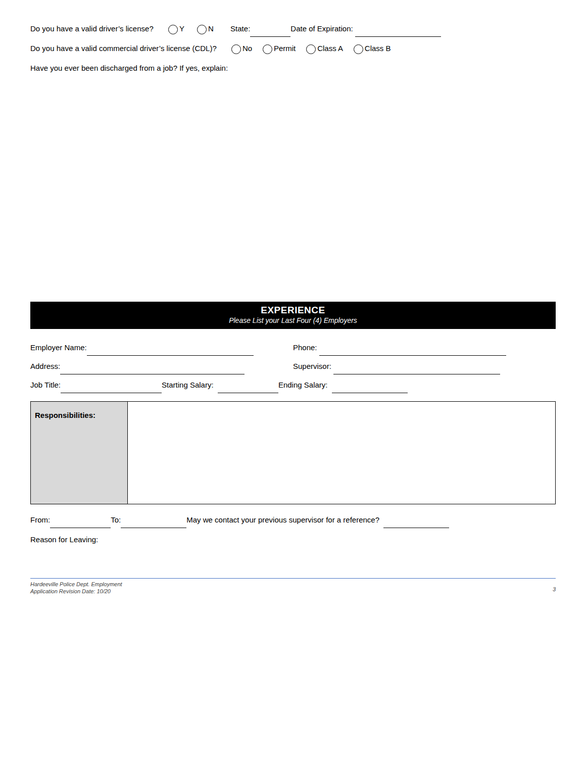Do you have a valid driver’s license? Y N State: Date of Expiration:
Do you have a valid commercial driver’s license (CDL)? No Permit Class A Class B
Have you ever been discharged from a job? If yes, explain:
EXPERIENCE
Please List your Last Four (4) Employers
| Employer Name: | Phone: |
| Address: | Supervisor: |
| Job Title: Starting Salary: Ending Salary: |
| Responsibilities: | |
From: To: May we contact your previous supervisor for a reference?
Reason for Leaving:
Hardeeville Police Dept. Employment
Application Revision Date: 10/20 3